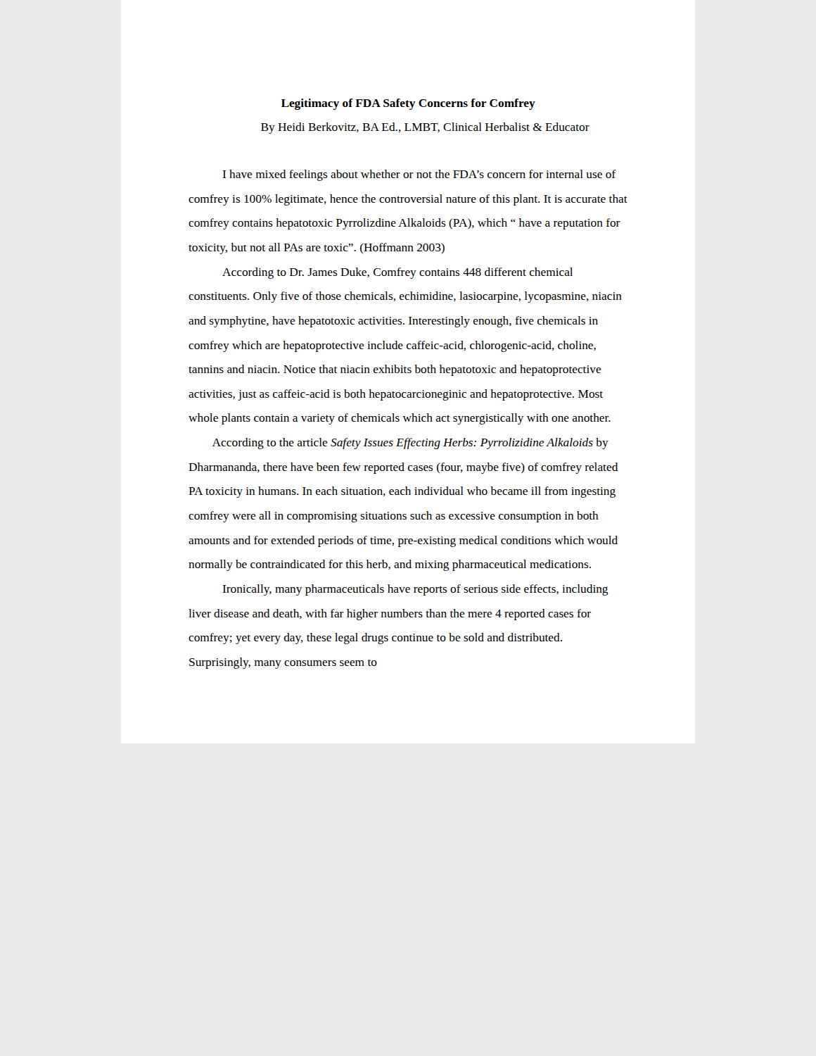Legitimacy of FDA Safety Concerns for Comfrey
By Heidi Berkovitz, BA Ed., LMBT, Clinical Herbalist & Educator
I have mixed feelings about whether or not the FDA’s concern for internal use of comfrey is 100% legitimate, hence the controversial nature of this plant. It is accurate that comfrey contains hepatotoxic Pyrrolizdine Alkaloids (PA), which “ have a reputation for toxicity, but not all PAs are toxic”. (Hoffmann 2003)
According to Dr. James Duke, Comfrey contains 448 different chemical constituents. Only five of those chemicals, echimidine, lasiocarpine, lycopasmine, niacin and symphytine, have hepatotoxic activities. Interestingly enough, five chemicals in comfrey which are hepatoprotective include caffeic-acid, chlorogenic-acid, choline, tannins and niacin. Notice that niacin exhibits both hepatotoxic and hepatoprotective activities, just as caffeic-acid is both hepatocarcioneginic and hepatoprotective. Most whole plants contain a variety of chemicals which act synergistically with one another.
According to the article Safety Issues Effecting Herbs: Pyrrolizidine Alkaloids by Dharmananda, there have been few reported cases (four, maybe five) of comfrey related PA toxicity in humans. In each situation, each individual who became ill from ingesting comfrey were all in compromising situations such as excessive consumption in both amounts and for extended periods of time, pre-existing medical conditions which would normally be contraindicated for this herb, and mixing pharmaceutical medications.
Ironically, many pharmaceuticals have reports of serious side effects, including liver disease and death, with far higher numbers than the mere 4 reported cases for comfrey; yet every day, these legal drugs continue to be sold and distributed. Surprisingly, many consumers seem to